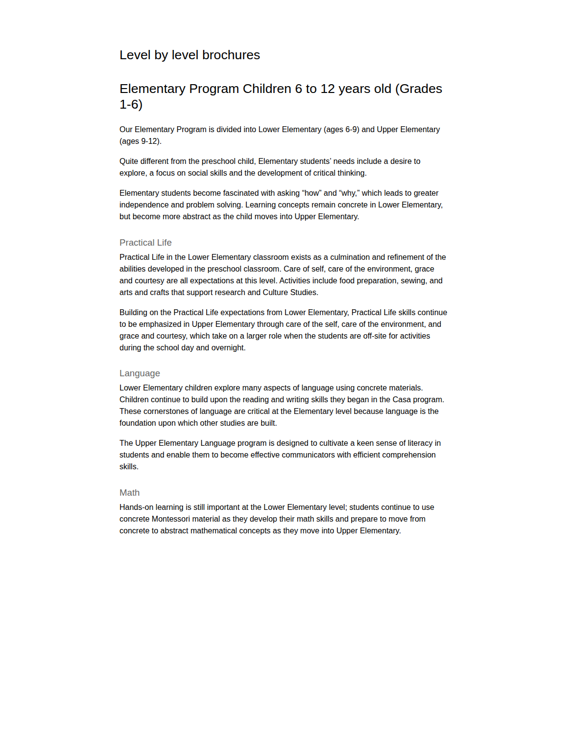Level by level brochures
Elementary Program Children 6 to 12 years old (Grades 1-6)
Our Elementary Program is divided into Lower Elementary (ages 6-9) and Upper Elementary (ages 9-12).
Quite different from the preschool child, Elementary students’ needs include a desire to explore, a focus on social skills and the development of critical thinking.
Elementary students become fascinated with asking “how” and “why,” which leads to greater independence and problem solving. Learning concepts remain concrete in Lower Elementary, but become more abstract as the child moves into Upper Elementary.
Practical Life
Practical Life in the Lower Elementary classroom exists as a culmination and refinement of the abilities developed in the preschool classroom. Care of self, care of the environment, grace and courtesy are all expectations at this level. Activities include food preparation, sewing, and arts and crafts that support research and Culture Studies.
Building on the Practical Life expectations from Lower Elementary, Practical Life skills continue to be emphasized in Upper Elementary through care of the self, care of the environment, and grace and courtesy, which take on a larger role when the students are off-site for activities during the school day and overnight.
Language
Lower Elementary children explore many aspects of language using concrete materials. Children continue to build upon the reading and writing skills they began in the Casa program. These cornerstones of language are critical at the Elementary level because language is the foundation upon which other studies are built.
The Upper Elementary Language program is designed to cultivate a keen sense of literacy in students and enable them to become effective communicators with efficient comprehension skills.
Math
Hands-on learning is still important at the Lower Elementary level; students continue to use concrete Montessori material as they develop their math skills and prepare to move from concrete to abstract mathematical concepts as they move into Upper Elementary.